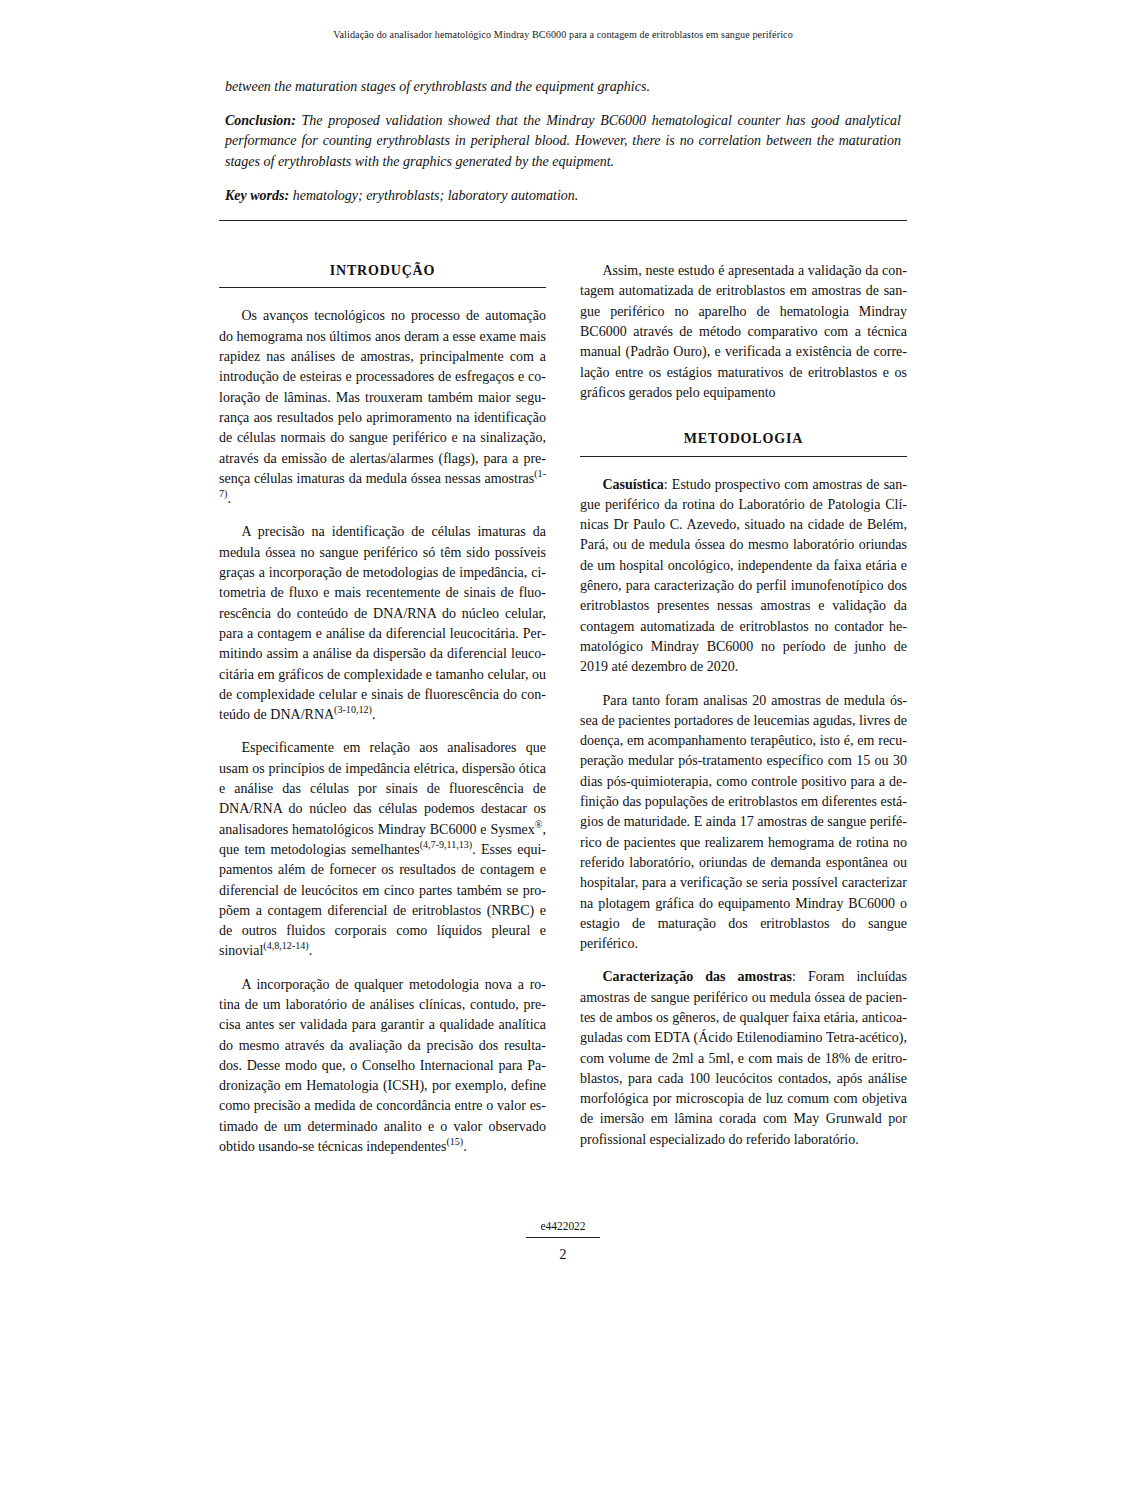Validação do analisador hematológico Mindray BC6000 para a contagem de eritroblastos em sangue periférico
between the maturation stages of erythroblasts and the equipment graphics.
Conclusion: The proposed validation showed that the Mindray BC6000 hematological counter has good analytical performance for counting erythroblasts in peripheral blood. However, there is no correlation between the maturation stages of erythroblasts with the graphics generated by the equipment.
Key words: hematology; erythroblasts; laboratory automation.
Introdução
Os avanços tecnológicos no processo de automação do hemograma nos últimos anos deram a esse exame mais rapidez nas análises de amostras, principalmente com a introdução de esteiras e processadores de esfregaços e coloração de lâminas. Mas trouxeram também maior segurança aos resultados pelo aprimoramento na identificação de células normais do sangue periférico e na sinalização, através da emissão de alertas/alarmes (flags), para a presença células imaturas da medula óssea nessas amostras(1-7).
A precisão na identificação de células imaturas da medula óssea no sangue periférico só têm sido possíveis graças a incorporação de metodologias de impedância, citometria de fluxo e mais recentemente de sinais de fluorescência do conteúdo de DNA/RNA do núcleo celular, para a contagem e análise da diferencial leucocitária. Permitindo assim a análise da dispersão da diferencial leucocitária em gráficos de complexidade e tamanho celular, ou de complexidade celular e sinais de fluorescência do conteúdo de DNA/RNA(3-10,12).
Especificamente em relação aos analisadores que usam os princípios de impedância elétrica, dispersão ótica e análise das células por sinais de fluorescência de DNA/RNA do núcleo das células podemos destacar os analisadores hematológicos Mindray BC6000 e Sysmex®, que tem metodologias semelhantes(4,7-9,11,13). Esses equipamentos além de fornecer os resultados de contagem e diferencial de leucócitos em cinco partes também se propõem a contagem diferencial de eritroblastos (NRBC) e de outros fluidos corporais como líquidos pleural e sinovial(4,8,12-14).
A incorporação de qualquer metodologia nova a rotina de um laboratório de análises clínicas, contudo, precisa antes ser validada para garantir a qualidade analítica do mesmo através da avaliação da precisão dos resultados. Desse modo que, o Conselho Internacional para Padronização em Hematologia (ICSH), por exemplo, define como precisão a medida de concordância entre o valor estimado de um determinado analito e o valor observado obtido usando-se técnicas independentes(15).
Assim, neste estudo é apresentada a validação da contagem automatizada de eritroblastos em amostras de sangue periférico no aparelho de hematologia Mindray BC6000 através de método comparativo com a técnica manual (Padrão Ouro), e verificada a existência de correlação entre os estágios maturativos de eritroblastos e os gráficos gerados pelo equipamento
Metodologia
Casuística: Estudo prospectivo com amostras de sangue periférico da rotina do Laboratório de Patologia Clínicas Dr Paulo C. Azevedo, situado na cidade de Belém, Pará, ou de medula óssea do mesmo laboratório oriundas de um hospital oncológico, independente da faixa etária e gênero, para caracterização do perfil imunofenotípico dos eritroblastos presentes nessas amostras e validação da contagem automatizada de eritroblastos no contador hematológico Mindray BC6000 no período de junho de 2019 até dezembro de 2020.
Para tanto foram analisas 20 amostras de medula óssea de pacientes portadores de leucemias agudas, livres de doença, em acompanhamento terapêutico, isto é, em recuperação medular pós-tratamento específico com 15 ou 30 dias pós-quimioterapia, como controle positivo para a definição das populações de eritroblastos em diferentes estágios de maturidade. E ainda 17 amostras de sangue periférico de pacientes que realizarem hemograma de rotina no referido laboratório, oriundas de demanda espontânea ou hospitalar, para a verificação se seria possível caracterizar na plotagem gráfica do equipamento Mindray BC6000 o estagio de maturação dos eritroblastos do sangue periférico.
Caracterização das amostras: Foram incluídas amostras de sangue periférico ou medula óssea de pacientes de ambos os gêneros, de qualquer faixa etária, anticoaguladas com EDTA (Ácido Etilenodiamino Tetra-acético), com volume de 2ml a 5ml, e com mais de 18% de eritroblastos, para cada 100 leucócitos contados, após análise morfológica por microscopia de luz comum com objetiva de imersão em lâmina corada com May Grunwald por profissional especializado do referido laboratório.
e4422022
2